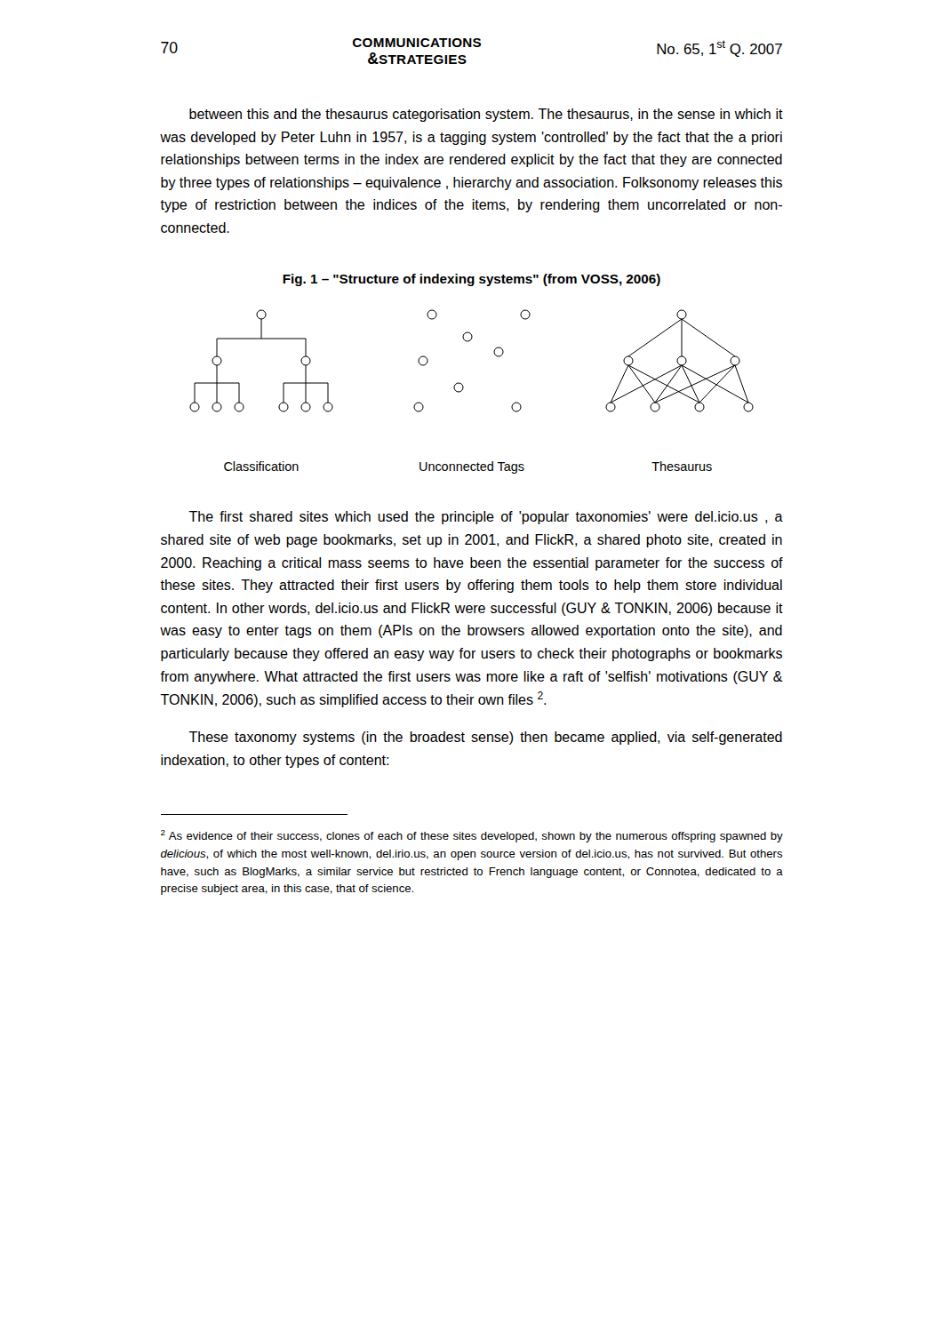70
COMMUNICATIONS
&STRATEGIES
No. 65, 1st Q. 2007
between this and the thesaurus categorisation system. The thesaurus, in the sense in which it was developed by Peter Luhn in 1957, is a tagging system 'controlled' by the fact that the a priori relationships between terms in the index are rendered explicit by the fact that they are connected by three types of relationships – equivalence , hierarchy and association. Folksonomy releases this type of restriction between the indices of the items, by rendering them uncorrelated or non-connected.
Fig. 1 – "Structure of indexing systems" (from VOSS, 2006)
Classification
Unconnected Tags
Thesaurus
The first shared sites which used the principle of 'popular taxonomies' were del.icio.us , a shared site of web page bookmarks, set up in 2001, and FlickR, a shared photo site, created in 2000. Reaching a critical mass seems to have been the essential parameter for the success of these sites. They attracted their first users by offering them tools to help them store individual content. In other words, del.icio.us and FlickR were successful (GUY & TONKIN, 2006) because it was easy to enter tags on them (APIs on the browsers allowed exportation onto the site), and particularly because they offered an easy way for users to check their photographs or bookmarks from anywhere. What attracted the first users was more like a raft of 'selfish' motivations (GUY & TONKIN, 2006), such as simplified access to their own files 2.
These taxonomy systems (in the broadest sense) then became applied, via self-generated indexation, to other types of content:
2 As evidence of their success, clones of each of these sites developed, shown by the numerous offspring spawned by delicious, of which the most well-known, del.irio.us, an open source version of del.icio.us, has not survived. But others have, such as BlogMarks, a similar service but restricted to French language content, or Connotea, dedicated to a precise subject area, in this case, that of science.